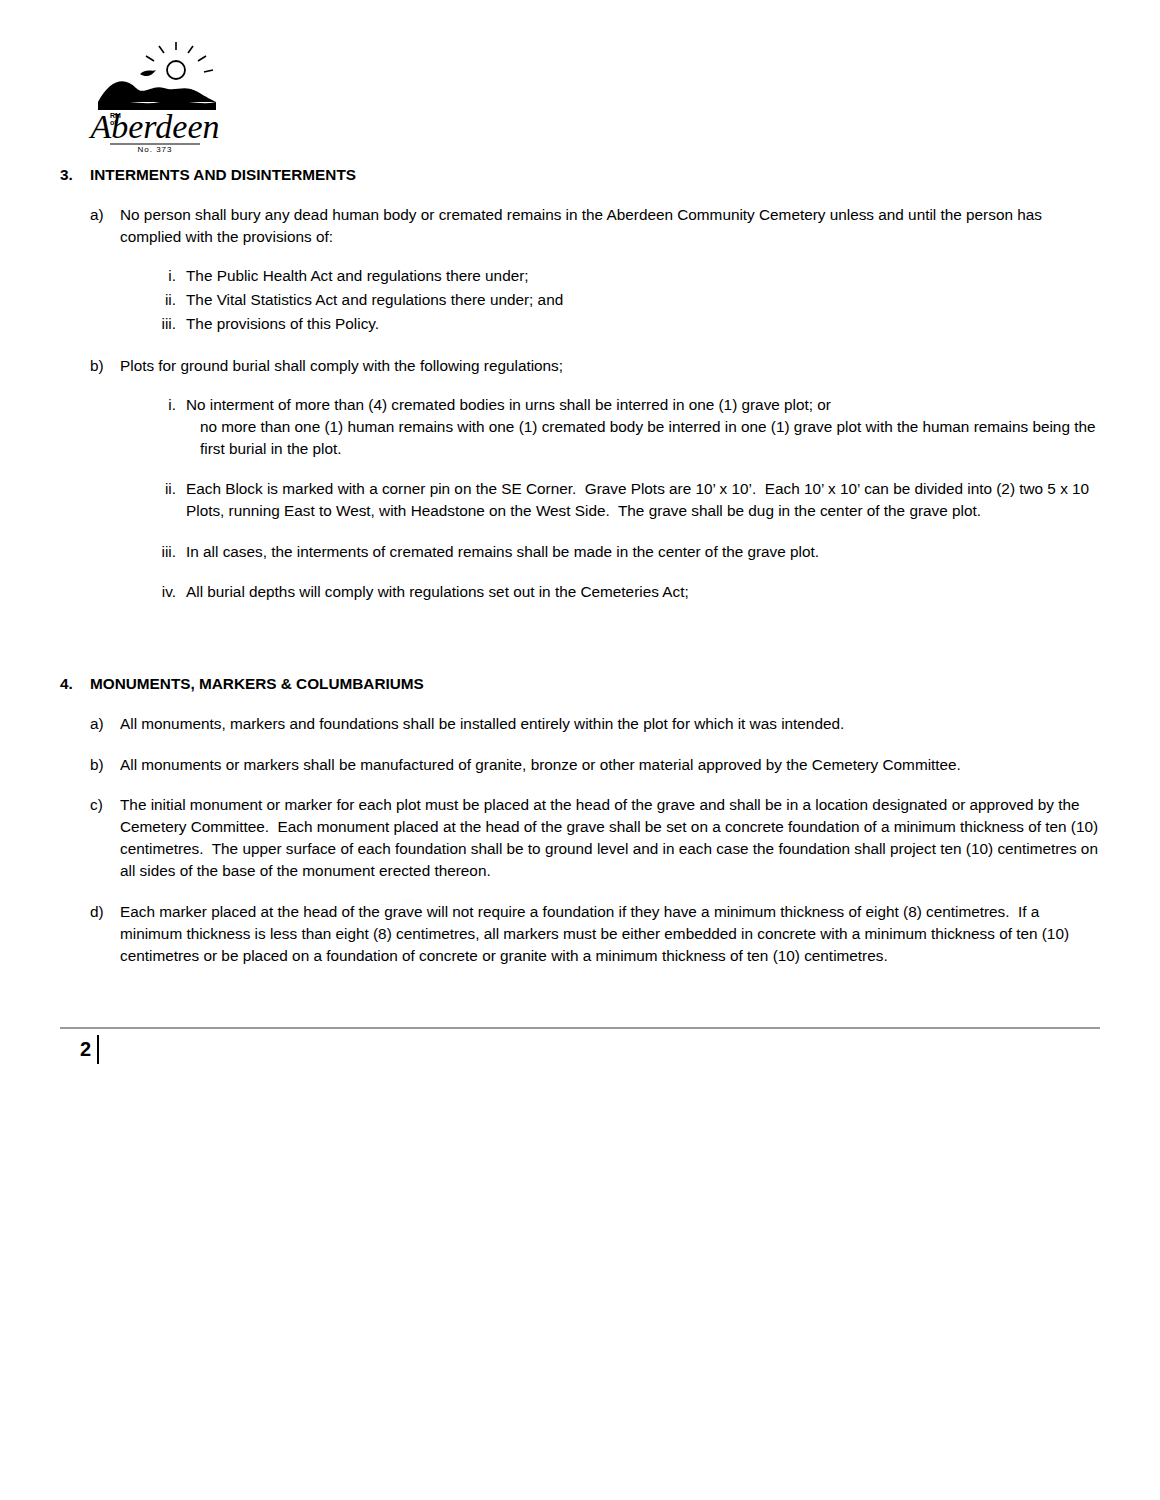Aberdeen RM of No. 373
3.
INTERMENTS AND DISINTERMENTS
a)
No person shall bury any dead human body or cremated remains in the Aberdeen Community Cemetery unless and until the person has complied with the provisions of:
i.
The Public Health Act and regulations there under;
ii.
The Vital Statistics Act and regulations there under; and
iii.
The provisions of this Policy.
b)
Plots for ground burial shall comply with the following regulations;
i.
No interment of more than (4) cremated bodies in urns shall be interred in one (1) grave plot; or no more than one (1) human remains with one (1) cremated body be interred in one (1) grave plot with the human remains being the first burial in the plot.
ii.
Each Block is marked with a corner pin on the SE Corner. Grave Plots are 10’ x 10’. Each 10’ x 10’ can be divided into (2) two 5 x 10 Plots, running East to West, with Headstone on the West Side. The grave shall be dug in the center of the grave plot.
iii.
In all cases, the interments of cremated remains shall be made in the center of the grave plot.
iv.
All burial depths will comply with regulations set out in the Cemeteries Act;
4.
MONUMENTS, MARKERS & COLUMBARIUMS
a)
All monuments, markers and foundations shall be installed entirely within the plot for which it was intended.
b)
All monuments or markers shall be manufactured of granite, bronze or other material approved by the Cemetery Committee.
c)
The initial monument or marker for each plot must be placed at the head of the grave and shall be in a location designated or approved by the Cemetery Committee. Each monument placed at the head of the grave shall be set on a concrete foundation of a minimum thickness of ten (10) centimetres. The upper surface of each foundation shall be to ground level and in each case the foundation shall project ten (10) centimetres on all sides of the base of the monument erected thereon.
d)
Each marker placed at the head of the grave will not require a foundation if they have a minimum thickness of eight (8) centimetres. If a minimum thickness is less than eight (8) centimetres, all markers must be either embedded in concrete with a minimum thickness of ten (10) centimetres or be placed on a foundation of concrete or granite with a minimum thickness of ten (10) centimetres.
2